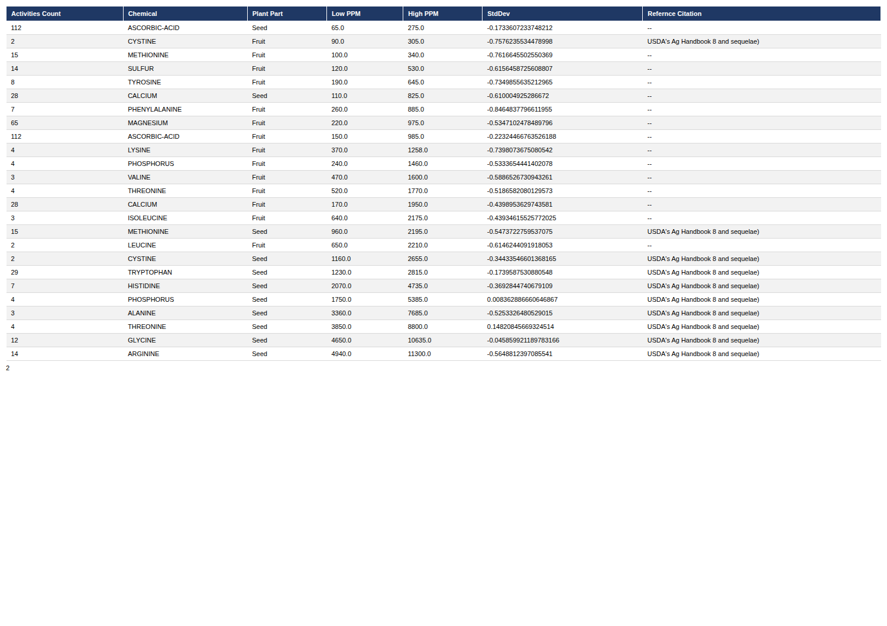| Activities Count | Chemical | Plant Part | Low PPM | High PPM | StdDev | Refernce Citation |
| --- | --- | --- | --- | --- | --- | --- |
| 112 | ASCORBIC-ACID | Seed | 65.0 | 275.0 | -0.1733607233748212 | -- |
| 2 | CYSTINE | Fruit | 90.0 | 305.0 | -0.7576235534478998 | USDA's Ag Handbook 8 and sequelae) |
| 15 | METHIONINE | Fruit | 100.0 | 340.0 | -0.7616645502550369 | -- |
| 14 | SULFUR | Fruit | 120.0 | 530.0 | -0.6156458725608807 | -- |
| 8 | TYROSINE | Fruit | 190.0 | 645.0 | -0.7349855635212965 | -- |
| 28 | CALCIUM | Seed | 110.0 | 825.0 | -0.610004925286672 | -- |
| 7 | PHENYLALANINE | Fruit | 260.0 | 885.0 | -0.8464837796611955 | -- |
| 65 | MAGNESIUM | Fruit | 220.0 | 975.0 | -0.5347102478489796 | -- |
| 112 | ASCORBIC-ACID | Fruit | 150.0 | 985.0 | -0.22324466763526188 | -- |
| 4 | LYSINE | Fruit | 370.0 | 1258.0 | -0.7398073675080542 | -- |
| 4 | PHOSPHORUS | Fruit | 240.0 | 1460.0 | -0.5333654441402078 | -- |
| 3 | VALINE | Fruit | 470.0 | 1600.0 | -0.5886526730943261 | -- |
| 4 | THREONINE | Fruit | 520.0 | 1770.0 | -0.5186582080129573 | -- |
| 28 | CALCIUM | Fruit | 170.0 | 1950.0 | -0.4398953629743581 | -- |
| 3 | ISOLEUCINE | Fruit | 640.0 | 2175.0 | -0.43934615525772025 | -- |
| 15 | METHIONINE | Seed | 960.0 | 2195.0 | -0.5473722759537075 | USDA's Ag Handbook 8 and sequelae) |
| 2 | LEUCINE | Fruit | 650.0 | 2210.0 | -0.6146244091918053 | -- |
| 2 | CYSTINE | Seed | 1160.0 | 2655.0 | -0.34433546601368165 | USDA's Ag Handbook 8 and sequelae) |
| 29 | TRYPTOPHAN | Seed | 1230.0 | 2815.0 | -0.1739587530880548 | USDA's Ag Handbook 8 and sequelae) |
| 7 | HISTIDINE | Seed | 2070.0 | 4735.0 | -0.3692844740679109 | USDA's Ag Handbook 8 and sequelae) |
| 4 | PHOSPHORUS | Seed | 1750.0 | 5385.0 | 0.008362886660646867 | USDA's Ag Handbook 8 and sequelae) |
| 3 | ALANINE | Seed | 3360.0 | 7685.0 | -0.5253326480529015 | USDA's Ag Handbook 8 and sequelae) |
| 4 | THREONINE | Seed | 3850.0 | 8800.0 | 0.14820845669324514 | USDA's Ag Handbook 8 and sequelae) |
| 12 | GLYCINE | Seed | 4650.0 | 10635.0 | -0.045859921189783166 | USDA's Ag Handbook 8 and sequelae) |
| 14 | ARGININE | Seed | 4940.0 | 11300.0 | -0.5648812397085541 | USDA's Ag Handbook 8 and sequelae) |
2